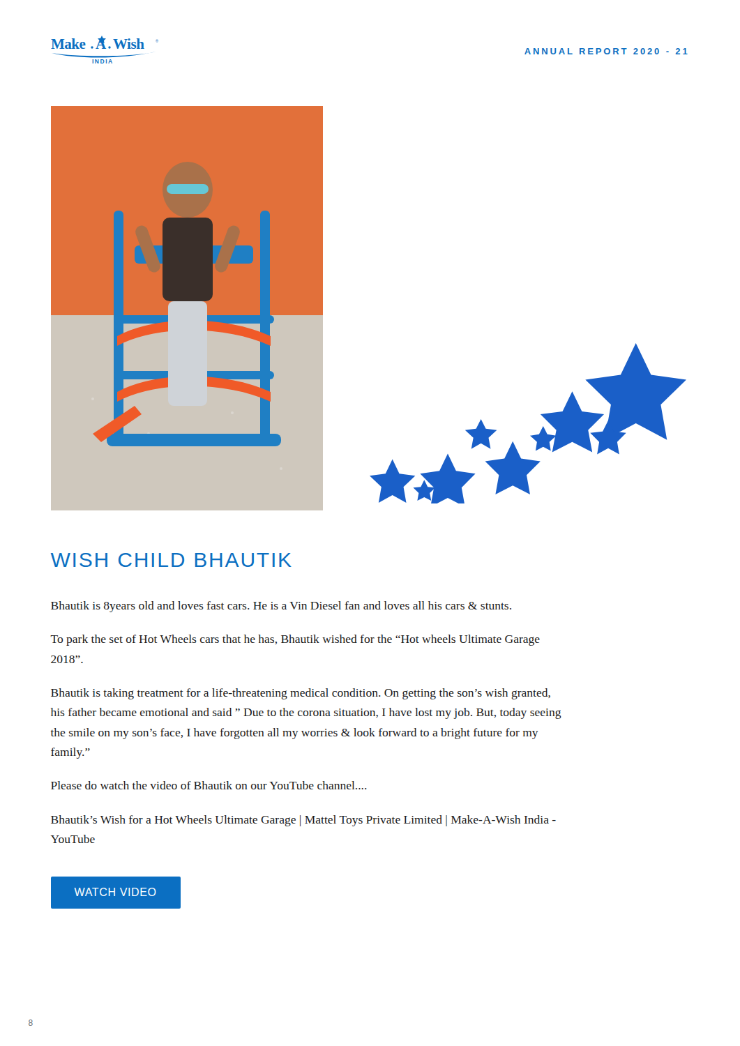Make-A-Wish India Make A Wish ® INDIA
Annual Report 2020 - 21
WISH CHILD BHAUTIK
Bhautik is 8years old and loves fast cars. He is a Vin Diesel fan and loves all his cars & stunts.
To park the set of Hot Wheels cars that he has, Bhautik wished for the “Hot wheels Ultimate Garage 2018”.
Bhautik is taking treatment for a life-threatening medical condition. On getting the son’s wish granted, his father became emotional and said ” Due to the corona situation, I have lost my job. But, today seeing the smile on my son’s face, I have forgotten all my worries & look forward to a bright future for my family.”
Please do watch the video of Bhautik on our YouTube channel....
Bhautik’s Wish for a Hot Wheels Ultimate Garage | Mattel Toys Private Limited | Make-A-Wish India - YouTube
WATCH VIDEO
8